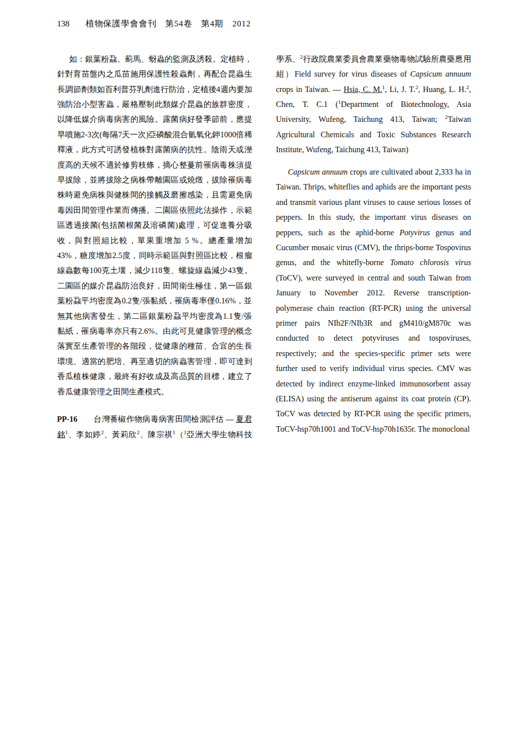138 植物保護學會會刊　第54卷　第4期　2012
如：銀葉粉蝨、薊馬、蚜蟲的監測及誘殺。定植時，針對育苗盤內之瓜苗施用保護性殺蟲劑，再配合昆蟲生長調節劑類如百利普芬乳劑進行防治，定植後4週內要加強防治小型害蟲，嚴格壓制此類媒介昆蟲的族群密度，以降低媒介病毒病害的風險。露菌病好發季節前，應提早噴施2-3次(每隔7天一次)亞磷酸混合氫氧化鉀1000倍稀釋液，此方式可誘發植株對露菌病的抗性。陰雨天或溼度高的天候不適於修剪枝條，摘心整蔓前罹病毒株須提早拔除，並將拔除之病株帶離園區或燒燬，拔除罹病毒株時避免病株與健株間的接觸及磨擦感染，且需避免病毒因田間管理作業而傳播。二園區依照此法操作，示範區透過接菌(包括菌根菌及溶磷菌)處理，可促進養分吸收，與對照組比較，單果重增加 5 %。總產量增加43%，糖度增加2.5度，同時示範區與對照區比較，根瘤線蟲數每100克土壤，減少118隻、螺旋線蟲減少43隻。二園區的媒介昆蟲防治良好，田間衛生極佳，第一區銀葉粉蝨平均密度為0.2隻/張黏紙，罹病毒率僅0.16%，並無其他病害發生，第二區銀葉粉蝨平均密度為1.1隻/張黏紙，罹病毒率亦只有2.6%。由此可見健康管理的概念落實至生產管理的各階段，從健康的種苗、合宜的生長環境、適當的肥培、再至適切的病蟲害管理，即可達到香瓜植株健康，最終有好收成及高品質的目標，建立了香瓜健康管理之田間生產模式。
PP-16　　台灣番椒作物病毒病害田間檢測評估 — 夏君銘1、李如婷2、黃莉欣2、陳宗祺1（1亞洲大學生物科技學系、2行政院農業委員會農業藥物毒物試驗所農藥應用組）Field survey for virus diseases of Capsicum annuum crops in Taiwan. — Hsia, C. M.1, Li, J. T.2, Huang, L. H.2, Chen, T. C.1 (1Department of Biotechnology, Asia University, Wufeng, Taichung 413, Taiwan; 2Taiwan Agricultural Chemicals and Toxic Substances Research Institute, Wufeng, Taichung 413, Taiwan)
Capsicum annuum crops are cultivated about 2,333 ha in Taiwan. Thrips, whiteflies and aphids are the important pests and transmit various plant viruses to cause serious losses of peppers. In this study, the important virus diseases on peppers, such as the aphid-borne Potyvirus genus and Cucumber mosaic virus (CMV), the thrips-borne Tospovirus genus, and the whitefly-borne Tomato chlorosis virus (ToCV), were surveyed in central and south Taiwan from January to November 2012. Reverse transcription-polymerase chain reaction (RT-PCR) using the universal primer pairs NIb2F/NIb3R and gM410/gM870c was conducted to detect potyviruses and tospoviruses, respectively; and the species-specific primer sets were further used to verify individual virus species. CMV was detected by indirect enzyme-linked immunosorbent assay (ELISA) using the antiserum against its coat protein (CP). ToCV was detected by RT-PCR using the specific primers, ToCV-hsp70h1001 and ToCV-hsp70h1635r. The monoclonal